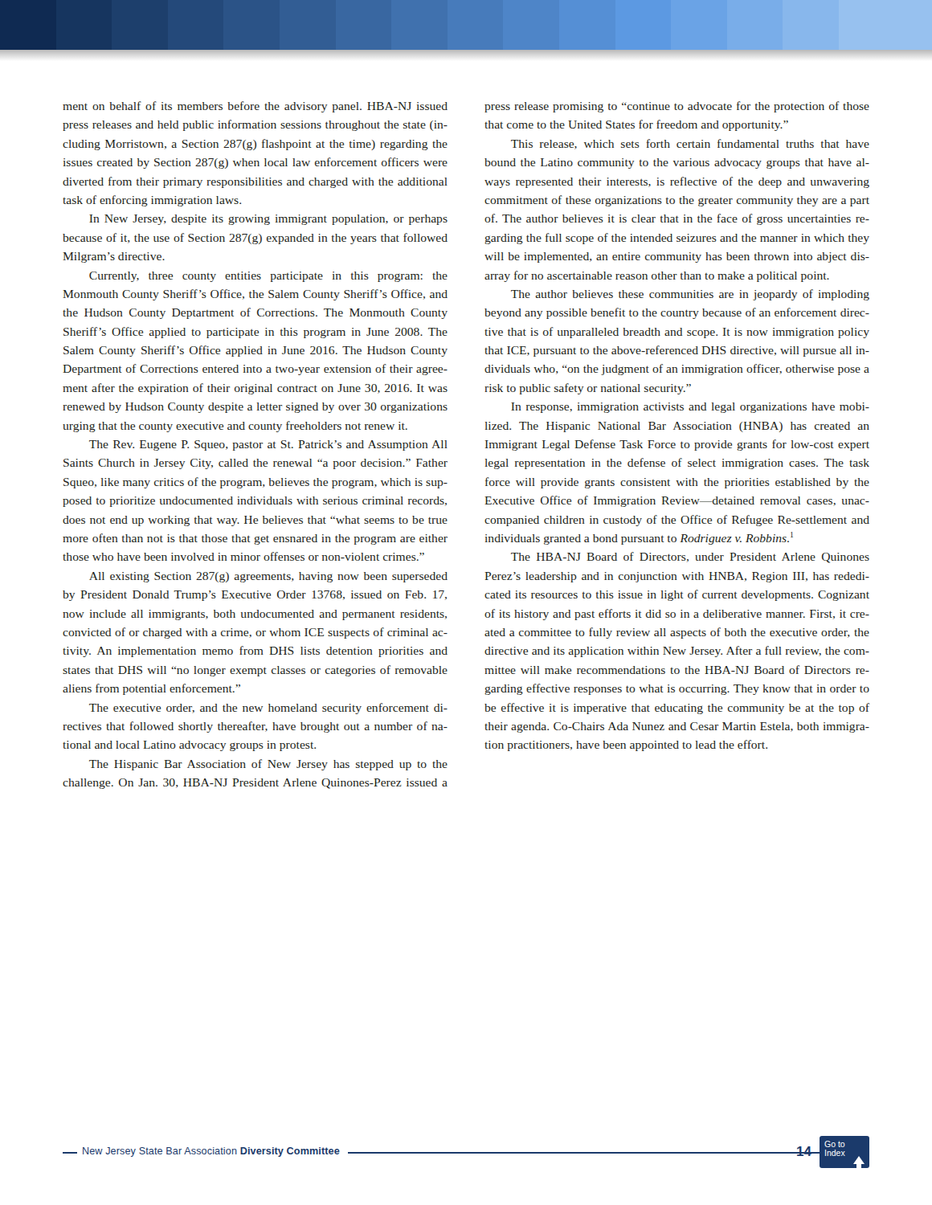ment on behalf of its members before the advisory panel. HBA-NJ issued press releases and held public information sessions throughout the state (including Morristown, a Section 287(g) flashpoint at the time) regarding the issues created by Section 287(g) when local law enforcement officers were diverted from their primary responsibilities and charged with the additional task of enforcing immigration laws.
In New Jersey, despite its growing immigrant population, or perhaps because of it, the use of Section 287(g) expanded in the years that followed Milgram’s directive.
Currently, three county entities participate in this program: the Monmouth County Sheriff’s Office, the Salem County Sheriff’s Office, and the Hudson County Deptartment of Corrections. The Monmouth County Sheriff’s Office applied to participate in this program in June 2008. The Salem County Sheriff’s Office applied in June 2016. The Hudson County Department of Corrections entered into a two-year extension of their agreement after the expiration of their original contract on June 30, 2016. It was renewed by Hudson County despite a letter signed by over 30 organizations urging that the county executive and county freeholders not renew it.
The Rev. Eugene P. Squeo, pastor at St. Patrick’s and Assumption All Saints Church in Jersey City, called the renewal “a poor decision.” Father Squeo, like many critics of the program, believes the program, which is supposed to prioritize undocumented individuals with serious criminal records, does not end up working that way. He believes that “what seems to be true more often than not is that those that get ensnared in the program are either those who have been involved in minor offenses or non-violent crimes.”
All existing Section 287(g) agreements, having now been superseded by President Donald Trump’s Executive Order 13768, issued on Feb. 17, now include all immigrants, both undocumented and permanent residents, convicted of or charged with a crime, or whom ICE suspects of criminal activity. An implementation memo from DHS lists detention priorities and states that DHS will “no longer exempt classes or categories of removable aliens from potential enforcement.”
The executive order, and the new homeland security enforcement directives that followed shortly thereafter, have brought out a number of national and local Latino advocacy groups in protest.
The Hispanic Bar Association of New Jersey has stepped up to the challenge. On Jan. 30, HBA-NJ President Arlene Quinones-Perez issued a press release promising to “continue to advocate for the protection of those that come to the United States for freedom and opportunity.”
This release, which sets forth certain fundamental truths that have bound the Latino community to the various advocacy groups that have always represented their interests, is reflective of the deep and unwavering commitment of these organizations to the greater community they are a part of. The author believes it is clear that in the face of gross uncertainties regarding the full scope of the intended seizures and the manner in which they will be implemented, an entire community has been thrown into abject disarray for no ascertainable reason other than to make a political point.
The author believes these communities are in jeopardy of imploding beyond any possible benefit to the country because of an enforcement directive that is of unparalleled breadth and scope. It is now immigration policy that ICE, pursuant to the above-referenced DHS directive, will pursue all individuals who, “on the judgment of an immigration officer, otherwise pose a risk to public safety or national security.”
In response, immigration activists and legal organizations have mobilized. The Hispanic National Bar Association (HNBA) has created an Immigrant Legal Defense Task Force to provide grants for low-cost expert legal representation in the defense of select immigration cases. The task force will provide grants consistent with the priorities established by the Executive Office of Immigration Review—detained removal cases, unaccompanied children in custody of the Office of Refugee Re-settlement and individuals granted a bond pursuant to Rodriguez v. Robbins.1
The HBA-NJ Board of Directors, under President Arlene Quinones Perez’s leadership and in conjunction with HNBA, Region III, has rededicated its resources to this issue in light of current developments. Cognizant of its history and past efforts it did so in a deliberative manner. First, it created a committee to fully review all aspects of both the executive order, the directive and its application within New Jersey. After a full review, the committee will make recommendations to the HBA-NJ Board of Directors regarding effective responses to what is occurring. They know that in order to be effective it is imperative that educating the community be at the top of their agenda. Co-Chairs Ada Nunez and Cesar Martin Estela, both immigration practitioners, have been appointed to lead the effort.
New Jersey State Bar Association Diversity Committee
14
Go to
Index